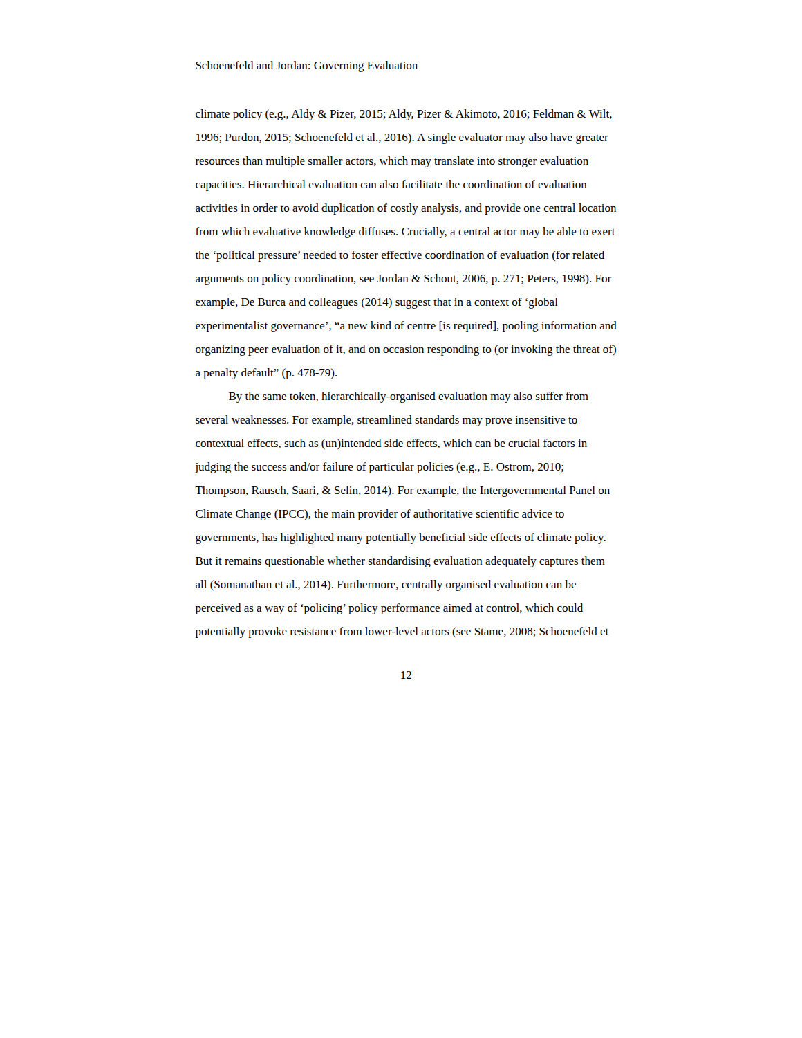Schoenefeld and Jordan: Governing Evaluation
climate policy (e.g., Aldy & Pizer, 2015; Aldy, Pizer & Akimoto, 2016; Feldman & Wilt, 1996; Purdon, 2015; Schoenefeld et al., 2016). A single evaluator may also have greater resources than multiple smaller actors, which may translate into stronger evaluation capacities. Hierarchical evaluation can also facilitate the coordination of evaluation activities in order to avoid duplication of costly analysis, and provide one central location from which evaluative knowledge diffuses. Crucially, a central actor may be able to exert the ‘political pressure’ needed to foster effective coordination of evaluation (for related arguments on policy coordination, see Jordan & Schout, 2006, p. 271; Peters, 1998). For example, De Burca and colleagues (2014) suggest that in a context of ‘global experimentalist governance’, “a new kind of centre [is required], pooling information and organizing peer evaluation of it, and on occasion responding to (or invoking the threat of) a penalty default” (p. 478-79).
By the same token, hierarchically-organised evaluation may also suffer from several weaknesses. For example, streamlined standards may prove insensitive to contextual effects, such as (un)intended side effects, which can be crucial factors in judging the success and/or failure of particular policies (e.g., E. Ostrom, 2010; Thompson, Rausch, Saari, & Selin, 2014). For example, the Intergovernmental Panel on Climate Change (IPCC), the main provider of authoritative scientific advice to governments, has highlighted many potentially beneficial side effects of climate policy. But it remains questionable whether standardising evaluation adequately captures them all (Somanathan et al., 2014). Furthermore, centrally organised evaluation can be perceived as a way of ‘policing’ policy performance aimed at control, which could potentially provoke resistance from lower-level actors (see Stame, 2008; Schoenefeld et
12